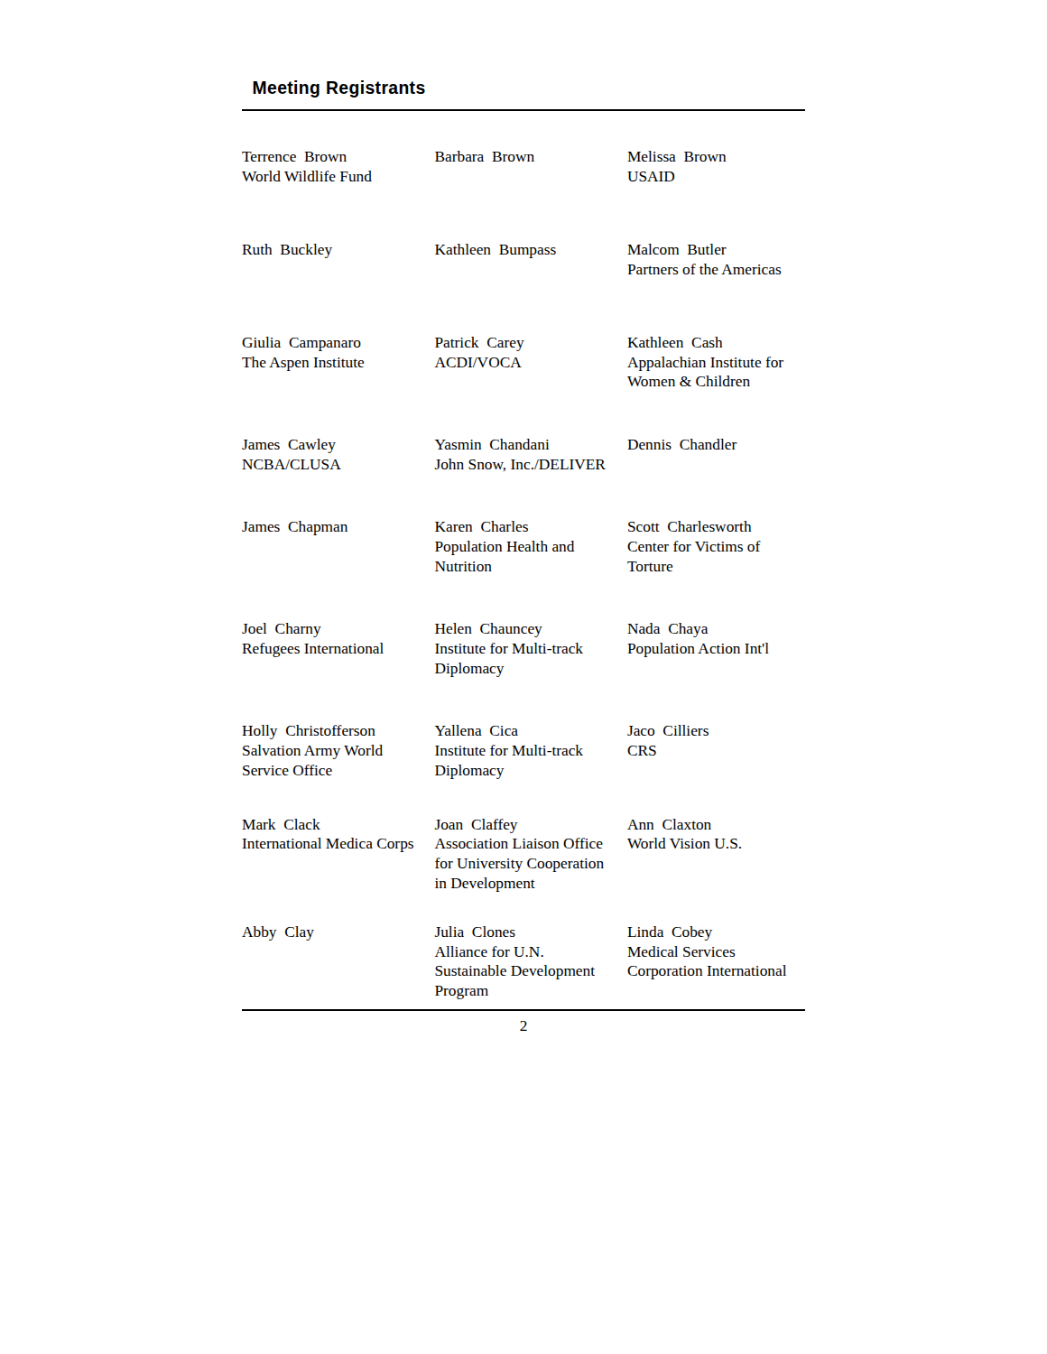Meeting Registrants
| Terrence Brown World Wildlife Fund | Barbara Brown | Melissa Brown USAID |
| Ruth Buckley | Kathleen Bumpass | Malcom Butler Partners of the Americas |
| Giulia Campanaro The Aspen Institute | Patrick Carey ACDI/VOCA | Kathleen Cash Appalachian Institute for Women & Children |
| James Cawley NCBA/CLUSA | Yasmin Chandani John Snow, Inc./DELIVER | Dennis Chandler |
| James Chapman | Karen Charles Population Health and Nutrition | Scott Charlesworth Center for Victims of Torture |
| Joel Charny Refugees International | Helen Chauncey Institute for Multi-track Diplomacy | Nada Chaya Population Action Int'l |
| Holly Christofferson Salvation Army World Service Office | Yallena Cica Institute for Multi-track Diplomacy | Jaco Cilliers CRS |
| Mark Clack International Medica Corps | Joan Claffey Association Liaison Office for University Cooperation in Development | Ann Claxton World Vision U.S. |
| Abby Clay | Julia Clones Alliance for U.N. Sustainable Development Program | Linda Cobey Medical Services Corporation International |
2